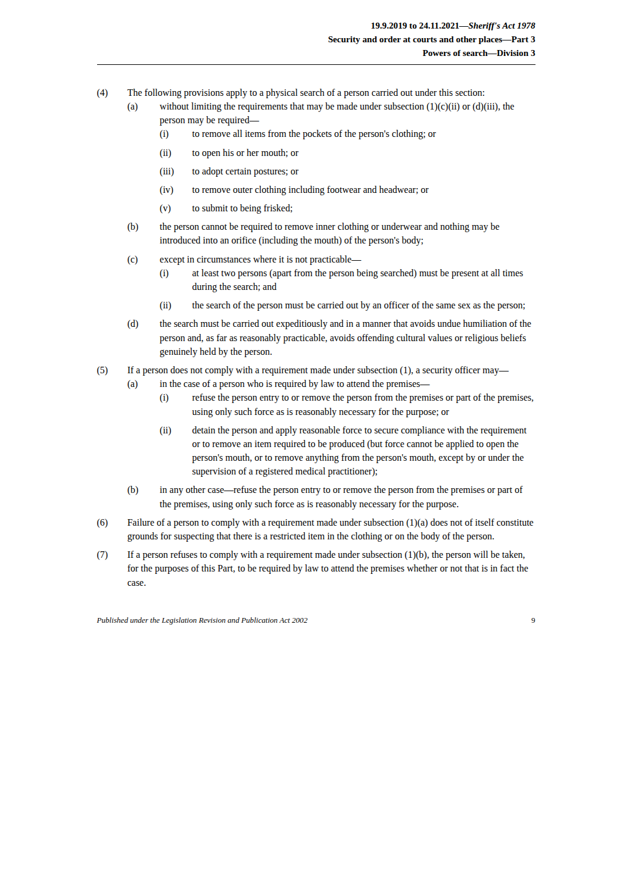19.9.2019 to 24.11.2021—Sheriff's Act 1978
Security and order at courts and other places—Part 3
Powers of search—Division 3
(4) The following provisions apply to a physical search of a person carried out under this section:
(a) without limiting the requirements that may be made under subsection (1)(c)(ii) or (d)(iii), the person may be required—
(i) to remove all items from the pockets of the person's clothing; or
(ii) to open his or her mouth; or
(iii) to adopt certain postures; or
(iv) to remove outer clothing including footwear and headwear; or
(v) to submit to being frisked;
(b) the person cannot be required to remove inner clothing or underwear and nothing may be introduced into an orifice (including the mouth) of the person's body;
(c) except in circumstances where it is not practicable—
(i) at least two persons (apart from the person being searched) must be present at all times during the search; and
(ii) the search of the person must be carried out by an officer of the same sex as the person;
(d) the search must be carried out expeditiously and in a manner that avoids undue humiliation of the person and, as far as reasonably practicable, avoids offending cultural values or religious beliefs genuinely held by the person.
(5) If a person does not comply with a requirement made under subsection (1), a security officer may—
(a) in the case of a person who is required by law to attend the premises—
(i) refuse the person entry to or remove the person from the premises or part of the premises, using only such force as is reasonably necessary for the purpose; or
(ii) detain the person and apply reasonable force to secure compliance with the requirement or to remove an item required to be produced (but force cannot be applied to open the person's mouth, or to remove anything from the person's mouth, except by or under the supervision of a registered medical practitioner);
(b) in any other case—refuse the person entry to or remove the person from the premises or part of the premises, using only such force as is reasonably necessary for the purpose.
(6) Failure of a person to comply with a requirement made under subsection (1)(a) does not of itself constitute grounds for suspecting that there is a restricted item in the clothing or on the body of the person.
(7) If a person refuses to comply with a requirement made under subsection (1)(b), the person will be taken, for the purposes of this Part, to be required by law to attend the premises whether or not that is in fact the case.
Published under the Legislation Revision and Publication Act 2002 9